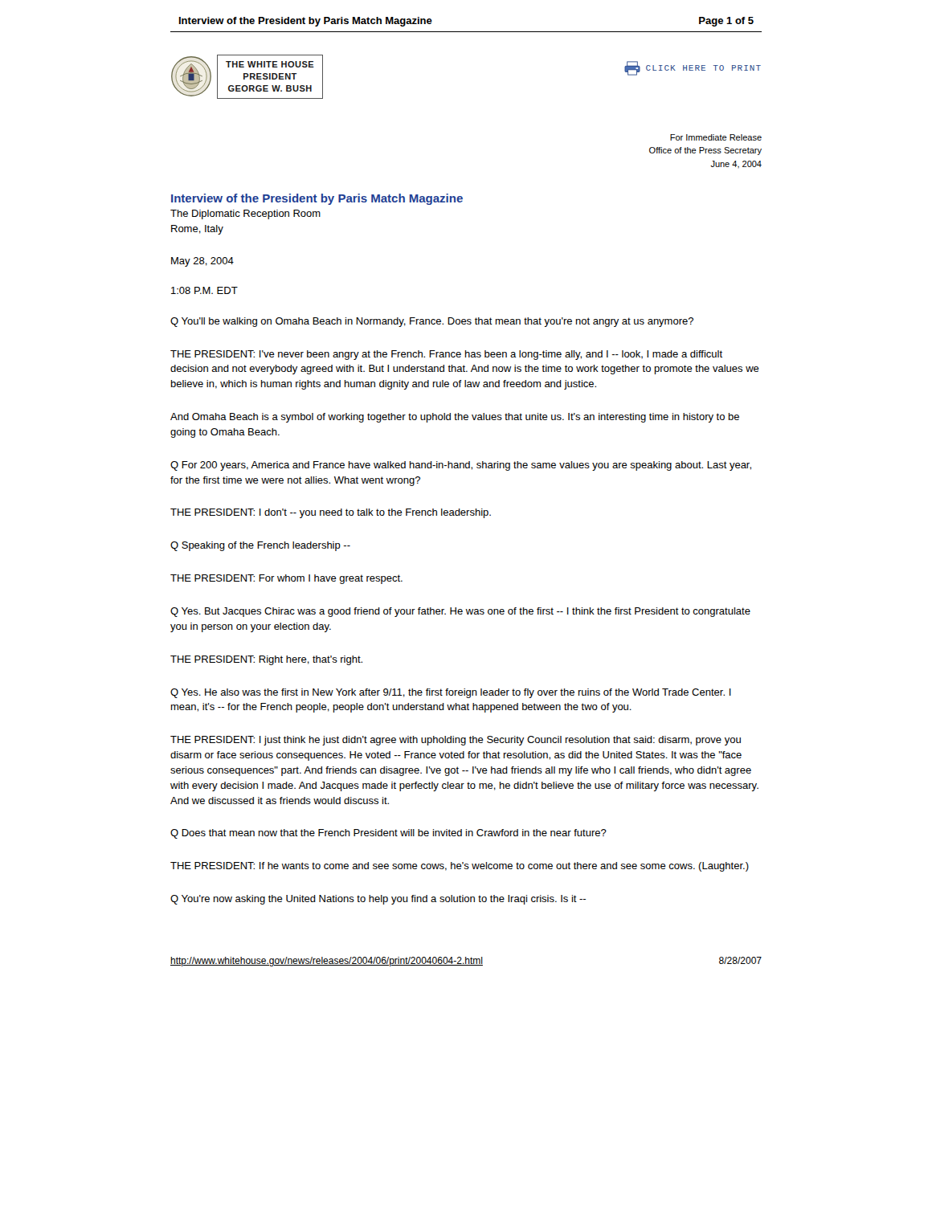Interview of the President by Paris Match Magazine Page 1 of 5
THE WHITE HOUSE
PRESIDENT
GEORGE W. BUSH
CLICK HERE TO PRINT
For Immediate Release
Office of the Press Secretary
June 4, 2004
Interview of the President by Paris Match Magazine
The Diplomatic Reception Room
Rome, Italy
May 28, 2004
1:08 P.M. EDT
Q You'll be walking on Omaha Beach in Normandy, France. Does that mean that you're not angry at us anymore?
THE PRESIDENT: I've never been angry at the French. France has been a long-time ally, and I -- look, I made a difficult decision and not everybody agreed with it. But I understand that. And now is the time to work together to promote the values we believe in, which is human rights and human dignity and rule of law and freedom and justice.
And Omaha Beach is a symbol of working together to uphold the values that unite us. It's an interesting time in history to be going to Omaha Beach.
Q For 200 years, America and France have walked hand-in-hand, sharing the same values you are speaking about. Last year, for the first time we were not allies. What went wrong?
THE PRESIDENT: I don't -- you need to talk to the French leadership.
Q Speaking of the French leadership --
THE PRESIDENT: For whom I have great respect.
Q Yes. But Jacques Chirac was a good friend of your father. He was one of the first -- I think the first President to congratulate you in person on your election day.
THE PRESIDENT: Right here, that's right.
Q Yes. He also was the first in New York after 9/11, the first foreign leader to fly over the ruins of the World Trade Center. I mean, it's -- for the French people, people don't understand what happened between the two of you.
THE PRESIDENT: I just think he just didn't agree with upholding the Security Council resolution that said: disarm, prove you disarm or face serious consequences. He voted -- France voted for that resolution, as did the United States. It was the "face serious consequences" part. And friends can disagree. I've got -- I've had friends all my life who I call friends, who didn't agree with every decision I made. And Jacques made it perfectly clear to me, he didn't believe the use of military force was necessary. And we discussed it as friends would discuss it.
Q Does that mean now that the French President will be invited in Crawford in the near future?
THE PRESIDENT: If he wants to come and see some cows, he's welcome to come out there and see some cows. (Laughter.)
Q You're now asking the United Nations to help you find a solution to the Iraqi crisis. Is it --
http://www.whitehouse.gov/news/releases/2004/06/print/20040604-2.html 8/28/2007